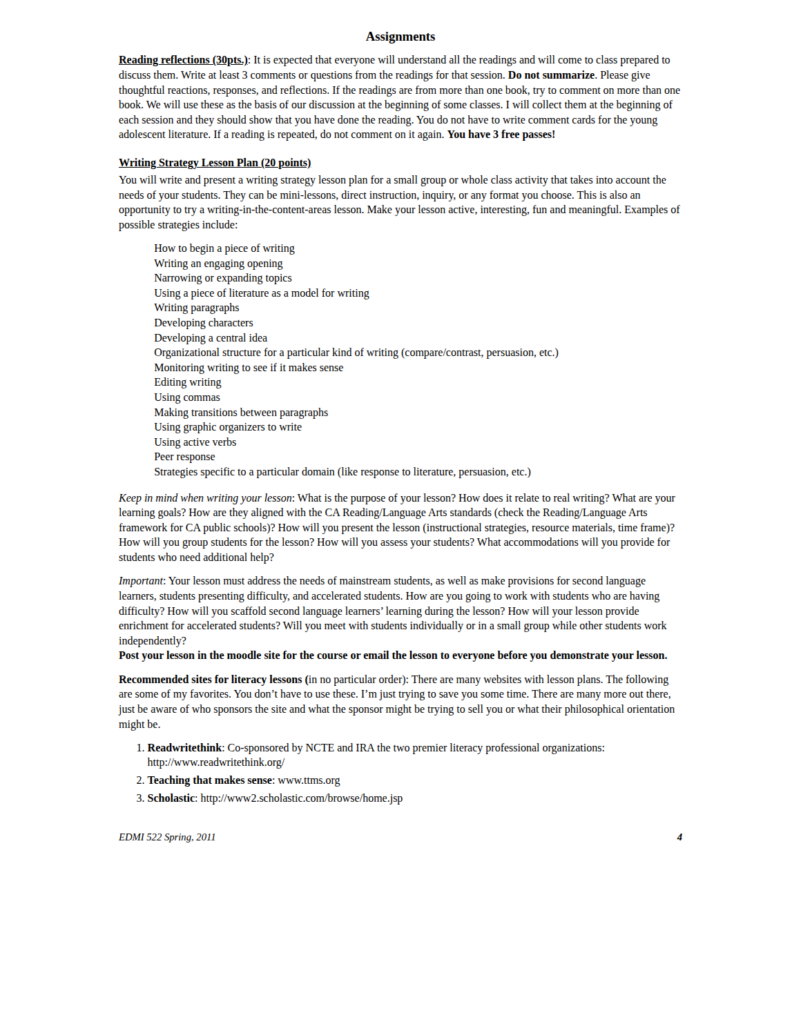Assignments
Reading reflections (30pts.): It is expected that everyone will understand all the readings and will come to class prepared to discuss them. Write at least 3 comments or questions from the readings for that session. Do not summarize. Please give thoughtful reactions, responses, and reflections. If the readings are from more than one book, try to comment on more than one book. We will use these as the basis of our discussion at the beginning of some classes. I will collect them at the beginning of each session and they should show that you have done the reading. You do not have to write comment cards for the young adolescent literature. If a reading is repeated, do not comment on it again. You have 3 free passes!
Writing Strategy Lesson Plan (20 points)
You will write and present a writing strategy lesson plan for a small group or whole class activity that takes into account the needs of your students. They can be mini-lessons, direct instruction, inquiry, or any format you choose. This is also an opportunity to try a writing-in-the-content-areas lesson. Make your lesson active, interesting, fun and meaningful. Examples of possible strategies include:
How to begin a piece of writing
Writing an engaging opening
Narrowing or expanding topics
Using a piece of literature as a model for writing
Writing paragraphs
Developing characters
Developing a central idea
Organizational structure for a particular kind of writing (compare/contrast, persuasion, etc.)
Monitoring writing to see if it makes sense
Editing writing
Using commas
Making transitions between paragraphs
Using graphic organizers to write
Using active verbs
Peer response
Strategies specific to a particular domain (like response to literature, persuasion, etc.)
Keep in mind when writing your lesson: What is the purpose of your lesson? How does it relate to real writing? What are your learning goals? How are they aligned with the CA Reading/Language Arts standards (check the Reading/Language Arts framework for CA public schools)? How will you present the lesson (instructional strategies, resource materials, time frame)? How will you group students for the lesson? How will you assess your students? What accommodations will you provide for students who need additional help?
Important: Your lesson must address the needs of mainstream students, as well as make provisions for second language learners, students presenting difficulty, and accelerated students. How are you going to work with students who are having difficulty? How will you scaffold second language learners’ learning during the lesson? How will your lesson provide enrichment for accelerated students? Will you meet with students individually or in a small group while other students work independently?
Post your lesson in the moodle site for the course or email the lesson to everyone before you demonstrate your lesson.
Recommended sites for literacy lessons (in no particular order): There are many websites with lesson plans. The following are some of my favorites. You don’t have to use these. I’m just trying to save you some time. There are many more out there, just be aware of who sponsors the site and what the sponsor might be trying to sell you or what their philosophical orientation might be.
Readwritethink: Co-sponsored by NCTE and IRA the two premier literacy professional organizations: http://www.readwritethink.org/
Teaching that makes sense: www.ttms.org
Scholastic: http://www2.scholastic.com/browse/home.jsp
EDMI 522 Spring, 2011 4